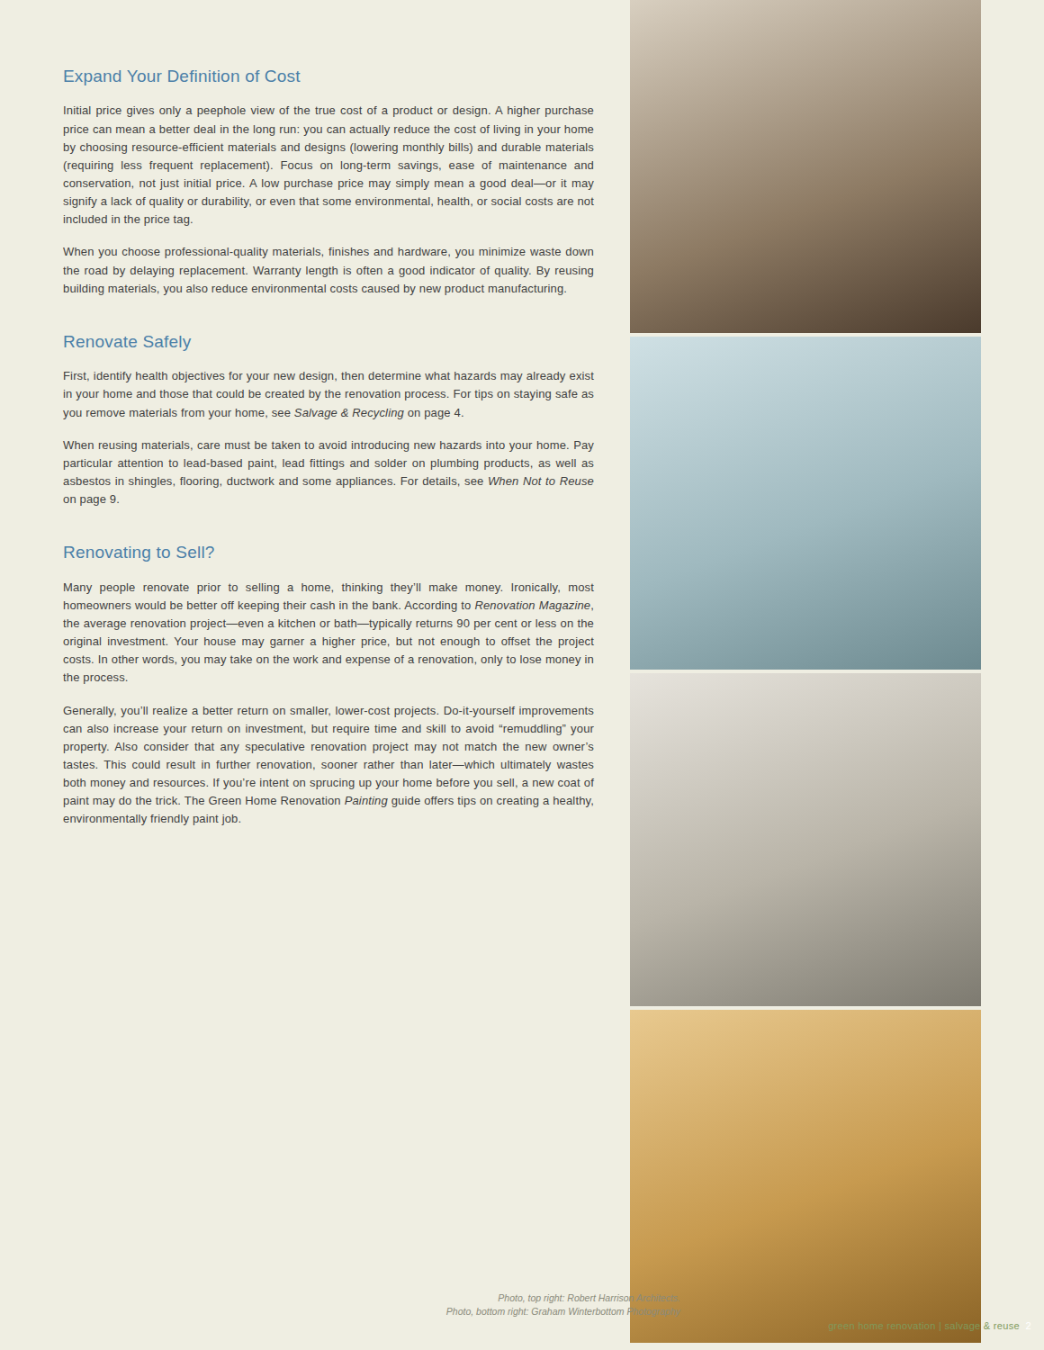Expand Your Definition of Cost
Initial price gives only a peephole view of the true cost of a product or design. A higher purchase price can mean a better deal in the long run: you can actually reduce the cost of living in your home by choosing resource-efficient materials and designs (lowering monthly bills) and durable materials (requiring less frequent replacement). Focus on long-term savings, ease of maintenance and conservation, not just initial price. A low purchase price may simply mean a good deal—or it may signify a lack of quality or durability, or even that some environmental, health, or social costs are not included in the price tag.
When you choose professional-quality materials, finishes and hardware, you minimize waste down the road by delaying replacement. Warranty length is often a good indicator of quality. By reusing building materials, you also reduce environmental costs caused by new product manufacturing.
Renovate Safely
First, identify health objectives for your new design, then determine what hazards may already exist in your home and those that could be created by the renovation process. For tips on staying safe as you remove materials from your home, see Salvage & Recycling on page 4.
When reusing materials, care must be taken to avoid introducing new hazards into your home. Pay particular attention to lead-based paint, lead fittings and solder on plumbing products, as well as asbestos in shingles, flooring, ductwork and some appliances. For details, see When Not to Reuse on page 9.
Renovating to Sell?
Many people renovate prior to selling a home, thinking they’ll make money. Ironically, most homeowners would be better off keeping their cash in the bank. According to Renovation Magazine, the average renovation project—even a kitchen or bath—typically returns 90 per cent or less on the original investment. Your house may garner a higher price, but not enough to offset the project costs. In other words, you may take on the work and expense of a renovation, only to lose money in the process.
Generally, you’ll realize a better return on smaller, lower-cost projects. Do-it-yourself improvements can also increase your return on investment, but require time and skill to avoid “remuddling” your property. Also consider that any speculative renovation project may not match the new owner’s tastes. This could result in further renovation, sooner rather than later—which ultimately wastes both money and resources. If you’re intent on sprucing up your home before you sell, a new coat of paint may do the trick. The Green Home Renovation Painting guide offers tips on creating a healthy, environmentally friendly paint job.
Photo, top right: Robert Harrison Architects.
Photo, bottom right: Graham Winterbottom Photography
green home renovation | salvage & reuse 2